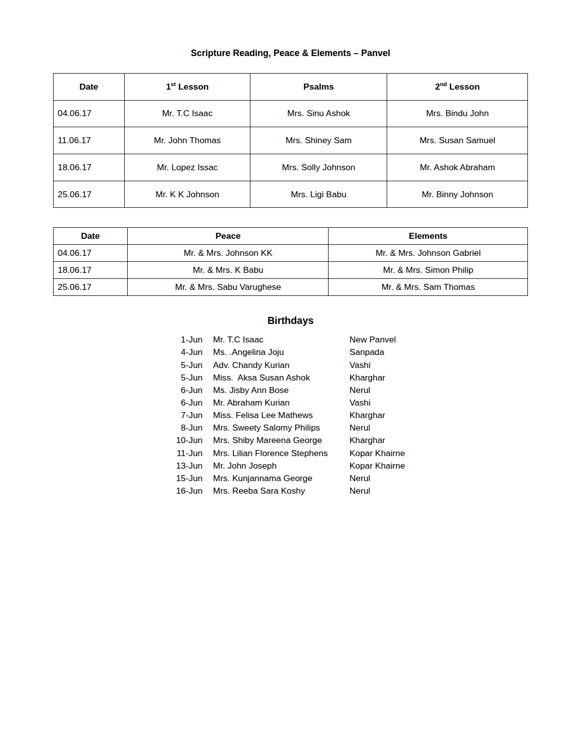Scripture Reading, Peace & Elements – Panvel
| Date | 1 st Lesson | Psalms | 2 nd Lesson |
| --- | --- | --- | --- |
| 04.06.17 | Mr. T.C Isaac | Mrs. Sinu Ashok | Mrs. Bindu John |
| 11.06.17 | Mr. John Thomas | Mrs. Shiney Sam | Mrs. Susan Samuel |
| 18.06.17 | Mr. Lopez Issac | Mrs. Solly Johnson | Mr. Ashok Abraham |
| 25.06.17 | Mr. K K Johnson | Mrs. Ligi Babu | Mr. Binny Johnson |
| Date | Peace | Elements |
| --- | --- | --- |
| 04.06.17 | Mr. & Mrs. Johnson KK | Mr. & Mrs. Johnson Gabriel |
| 18.06.17 | Mr. & Mrs. K Babu | Mr. & Mrs. Simon Philip |
| 25.06.17 | Mr. & Mrs. Sabu Varughese | Mr. & Mrs. Sam Thomas |
Birthdays
| 1-Jun | Mr. T.C Isaac | New Panvel |
| 4-Jun | Ms. .Angelina Joju | Sanpada |
| 5-Jun | Adv. Chandy Kurian | Vashi |
| 5-Jun | Miss. Aksa Susan Ashok | Kharghar |
| 6-Jun | Ms. Jisby Ann Bose | Nerul |
| 6-Jun | Mr. Abraham Kurian | Vashi |
| 7-Jun | Miss. Felisa Lee Mathews | Kharghar |
| 8-Jun | Mrs. Sweety Salomy Philips | Nerul |
| 10-Jun | Mrs. Shiby Mareena George | Kharghar |
| 11-Jun | Mrs. Lilian Florence Stephens | Kopar Khairne |
| 13-Jun | Mr. John Joseph | Kopar Khairne |
| 15-Jun | Mrs. Kunjannama George | Nerul |
| 16-Jun | Mrs. Reeba Sara Koshy | Nerul |